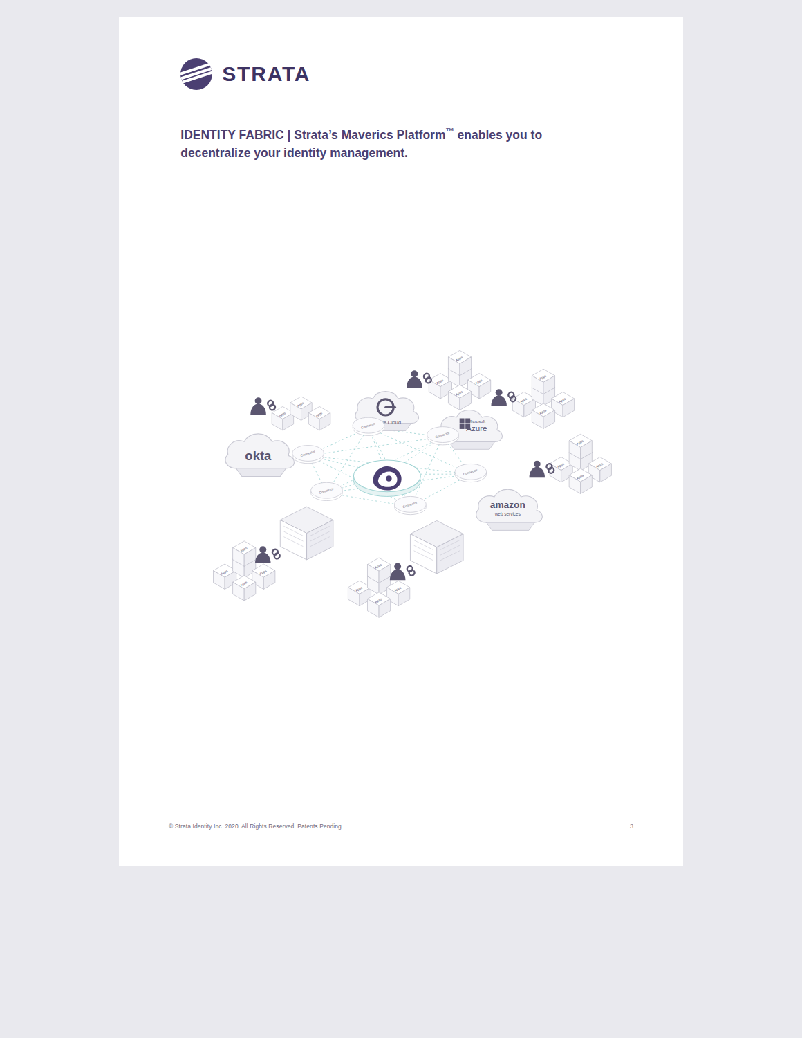STRATA
IDENTITY FABRIC | Strata’s Maverics Platform™ enables you to decentralize your identity management.
Apps Connector okta Google Cloud Microsoft Azure amazon web services
© Strata Identity Inc. 2020. All Rights Reserved. Patents Pending.
3